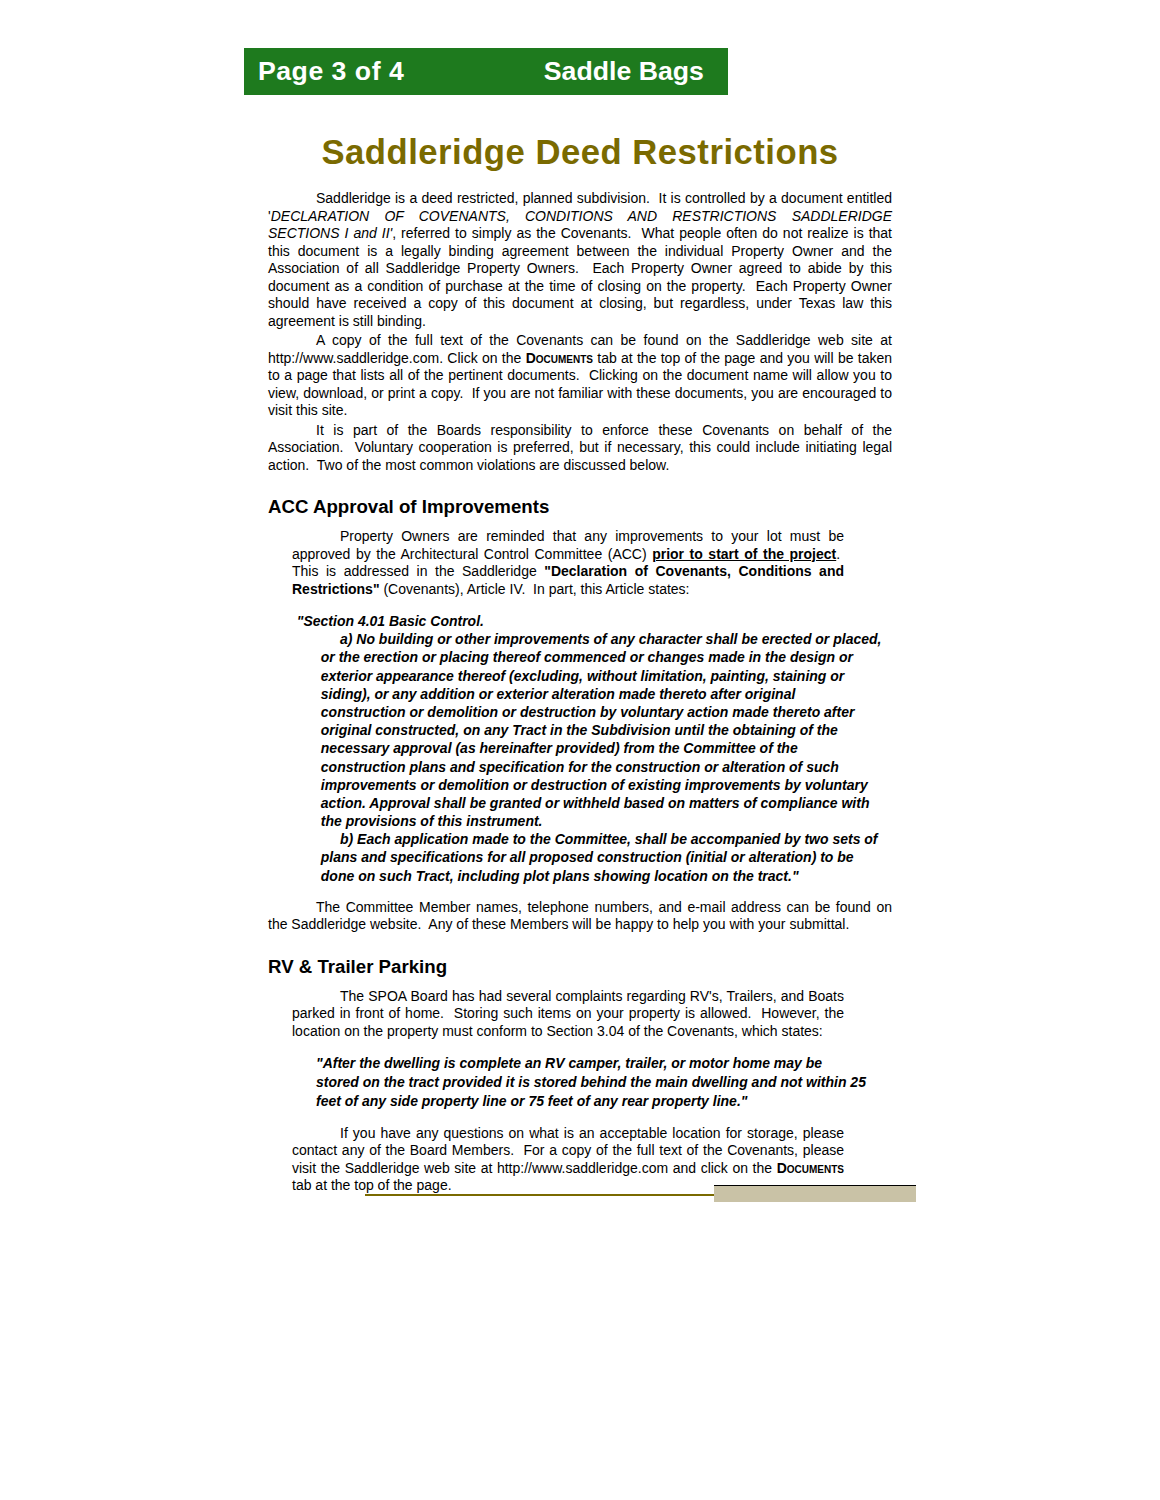Page 3 of 4 Saddle Bags
Saddleridge Deed Restrictions
Saddleridge is a deed restricted, planned subdivision. It is controlled by a document entitled 'DECLARATION OF COVENANTS, CONDITIONS AND RESTRICTIONS SADDLERIDGE SECTIONS I and II', referred to simply as the Covenants. What people often do not realize is that this document is a legally binding agreement between the individual Property Owner and the Association of all Saddleridge Property Owners. Each Property Owner agreed to abide by this document as a condition of purchase at the time of closing on the property. Each Property Owner should have received a copy of this document at closing, but regardless, under Texas law this agreement is still binding.
A copy of the full text of the Covenants can be found on the Saddleridge web site at http://www.saddleridge.com. Click on the Documents tab at the top of the page and you will be taken to a page that lists all of the pertinent documents. Clicking on the document name will allow you to view, download, or print a copy. If you are not familiar with these documents, you are encouraged to visit this site.
It is part of the Boards responsibility to enforce these Covenants on behalf of the Association. Voluntary cooperation is preferred, but if necessary, this could include initiating legal action. Two of the most common violations are discussed below.
ACC Approval of Improvements
Property Owners are reminded that any improvements to your lot must be approved by the Architectural Control Committee (ACC) prior to start of the project. This is addressed in the Saddleridge "Declaration of Covenants, Conditions and Restrictions" (Covenants), Article IV. In part, this Article states:
"Section 4.01 Basic Control. a) No building or other improvements of any character shall be erected or placed, or the erection or placing thereof commenced or changes made in the design or exterior appearance thereof (excluding, without limitation, painting, staining or siding), or any addition or exterior alteration made thereto after original construction or demolition or destruction by voluntary action made thereto after original constructed, on any Tract in the Subdivision until the obtaining of the necessary approval (as hereinafter provided) from the Committee of the construction plans and specification for the construction or alteration of such improvements or demolition or destruction of existing improvements by voluntary action. Approval shall be granted or withheld based on matters of compliance with the provisions of this instrument. b) Each application made to the Committee, shall be accompanied by two sets of plans and specifications for all proposed construction (initial or alteration) to be done on such Tract, including plot plans showing location on the tract."
The Committee Member names, telephone numbers, and e-mail address can be found on the Saddleridge website. Any of these Members will be happy to help you with your submittal.
RV & Trailer Parking
The SPOA Board has had several complaints regarding RV's, Trailers, and Boats parked in front of home. Storing such items on your property is allowed. However, the location on the property must conform to Section 3.04 of the Covenants, which states:
"After the dwelling is complete an RV camper, trailer, or motor home may be stored on the tract provided it is stored behind the main dwelling and not within 25 feet of any side property line or 75 feet of any rear property line."
If you have any questions on what is an acceptable location for storage, please contact any of the Board Members. For a copy of the full text of the Covenants, please visit the Saddleridge web site at http://www.saddleridge.com and click on the Documents tab at the top of the page.